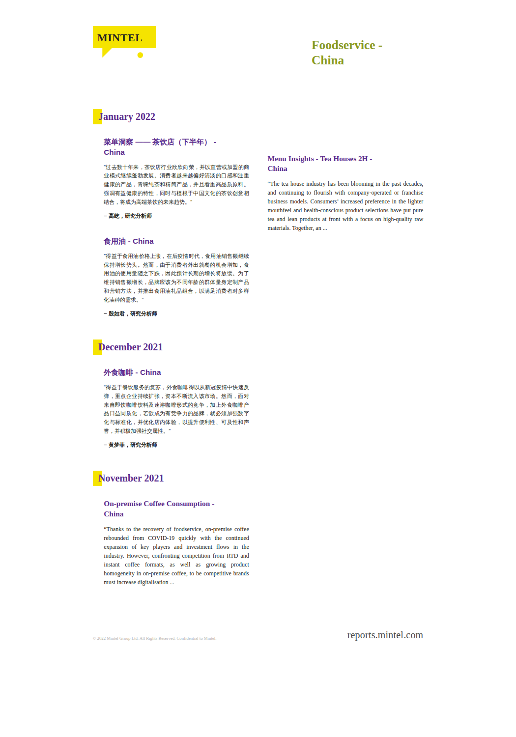MINTEL
Foodservice -
China
January 2022
菜单洞察 —— 茶饮店（下半年） -
China
“过去数十年来，茶饮店行业欣欣向荣，并以直营或加盟的商业模式继续蓬勃发展。消费者越来越偏好清淡的口感和注重健康的产品，青睐纯茶和精简产品，并且看重高品质原料。强调有益健康的特性，同时与植根于中国文化的茶饮创意相结合，将成为高端茶饮的未来趋势。”
– 高屹，研究分析师
食用油 - China
“得益于食用油价格上涨，在后疫情时代，食用油销售额继续保持增长势头。然而，由于消费者外出就餐的机会增加，食用油的使用量随之下跌，因此预计长期的增长将放缓。为了维持销售额增长，品牌应该为不同年龄的群体量身定制产品和营销方法，并推出食用油礼品组合，以满足消费者对多样化油种的需求。”
– 殷如君，研究分析师
December 2021
外食咖啡 - China
“得益于餐饮服务的复苏，外食咖啡得以从新冠疫情中快速反弹，重点企业持续扩张，资本不断流入该市场。然而，面对来自即饮咖啡饮料及速溶咖啡形式的竞争，加上外食咖啡产品日益同质化，若欲成为有竞争力的品牌，就必须加强数字化与标准化，并优化店内体验，以提升便利性、可及性和声誉，并积极加强社交属性。”
– 黄梦菲，研究分析师
November 2021
On-premise Coffee Consumption -
China
“Thanks to the recovery of foodservice, on-premise coffee rebounded from COVID-19 quickly with the continued expansion of key players and investment flows in the industry. However, confronting competition from RTD and instant coffee formats, as well as growing product homogeneity in on-premise coffee, to be competitive brands must increase digitalisation ...
Menu Insights - Tea Houses 2H -
China
“The tea house industry has been blooming in the past decades, and continuing to flourish with company-operated or franchise business models. Consumers’ increased preference in the lighter mouthfeel and health-conscious product selections have put pure tea and lean products at front with a focus on high-quality raw materials. Together, an ...
© 2022 Mintel Group Ltd. All Rights Reserved. Confidential to Mintel.
reports.mintel.com